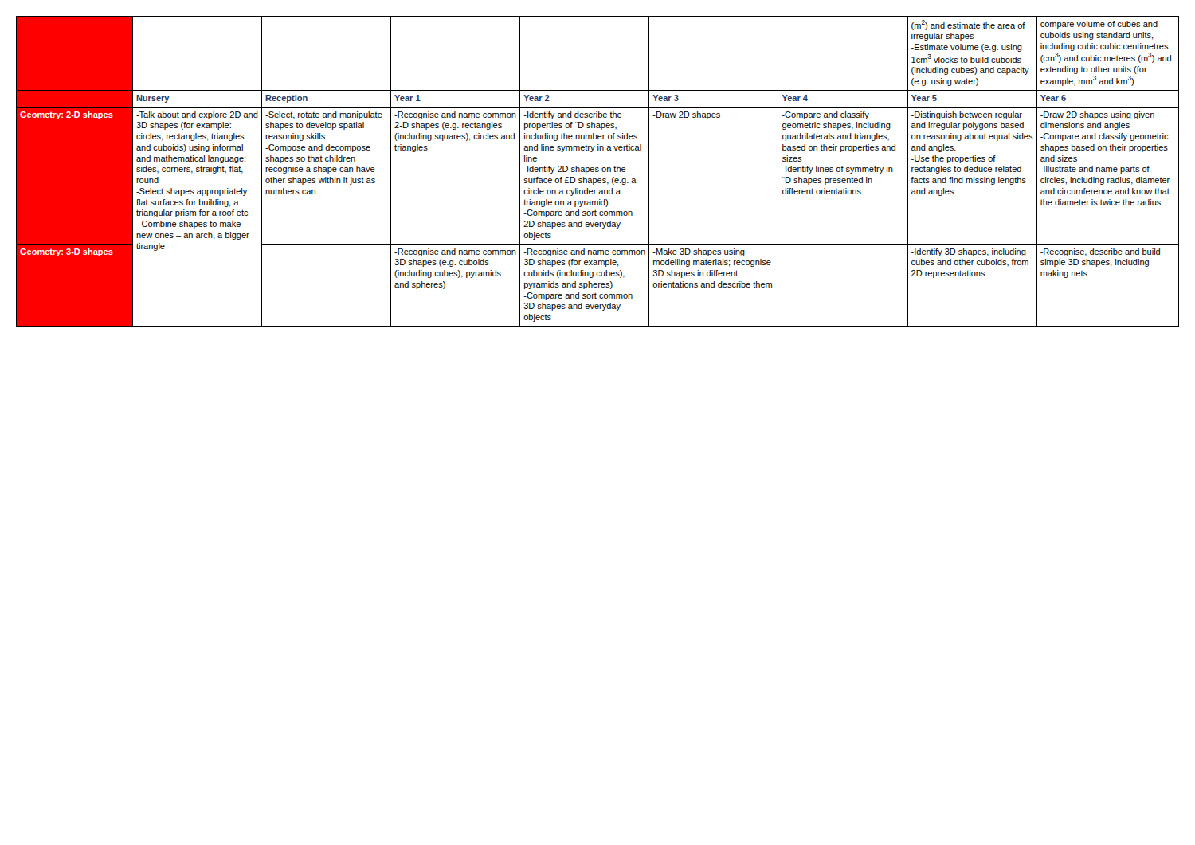| | | | | | | | (m 2 ) and estimate the area of irregular shapes -Estimate volume (e.g. using 1cm 3 vlocks to build cuboids (including cubes) and capacity (e.g. using water) | compare volume of cubes and cuboids using standard units, including cubic cubic centimetres (cm 3 ) and cubic meteres (m 3 ) and extending to other units (for example, mm 3 and km 3 ) |
| | Nursery | Reception | Year 1 | Year 2 | Year 3 | Year 4 | Year 5 | Year 6 |
| Geometry: 2-D shapes | -Talk about and explore 2D and 3D shapes (for example: circles, rectangles, triangles and cuboids) using informal and mathematical language: sides, corners, straight, flat, round -Select shapes appropriately: flat surfaces for building, a triangular prism for a roof etc - Combine shapes to make new ones – an arch, a bigger tirangle | -Select, rotate and manipulate shapes to develop spatial reasoning skills -Compose and decompose shapes so that children recognise a shape can have other shapes within it just as numbers can | -Recognise and name common 2-D shapes (e.g. rectangles (including squares), circles and triangles | -Identify and describe the properties of “D shapes, including the number of sides and line symmetry in a vertical line -Identify 2D shapes on the surface of £D shapes, (e.g. a circle on a cylinder and a triangle on a pyramid) -Compare and sort common 2D shapes and everyday objects | -Draw 2D shapes | -Compare and classify geometric shapes, including quadrilaterals and triangles, based on their properties and sizes -Identify lines of symmetry in “D shapes presented in different orientations | -Distinguish between regular and irregular polygons based on reasoning about equal sides and angles. -Use the properties of rectangles to deduce related facts and find missing lengths and angles | -Draw 2D shapes using given dimensions and angles -Compare and classify geometric shapes based on their properties and sizes -Illustrate and name parts of circles, including radius, diameter and circumference and know that the diameter is twice the radius |
| Geometry: 3-D shapes | | -Recognise and name common 3D shapes (e.g. cuboids (including cubes), pyramids and spheres) | -Recognise and name common 3D shapes (for example, cuboids (including cubes), pyramids and spheres) -Compare and sort common 3D shapes and everyday objects | -Make 3D shapes using modelling materials; recognise 3D shapes in different orientations and describe them | | -Identify 3D shapes, including cubes and other cuboids, from 2D representations | -Recognise, describe and build simple 3D shapes, including making nets |